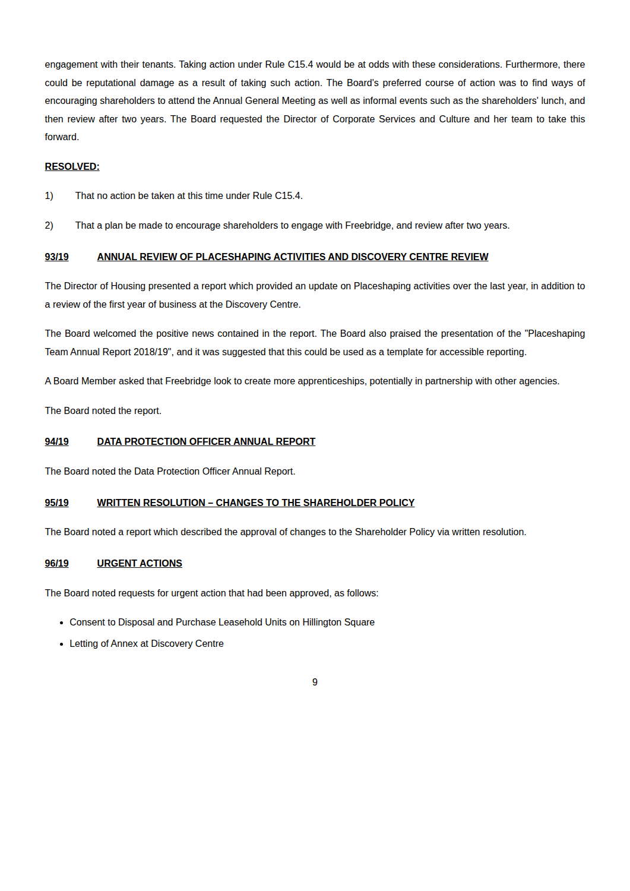engagement with their tenants. Taking action under Rule C15.4 would be at odds with these considerations. Furthermore, there could be reputational damage as a result of taking such action. The Board's preferred course of action was to find ways of encouraging shareholders to attend the Annual General Meeting as well as informal events such as the shareholders' lunch, and then review after two years. The Board requested the Director of Corporate Services and Culture and her team to take this forward.
RESOLVED:
1)
That no action be taken at this time under Rule C15.4.
2)
That a plan be made to encourage shareholders to engage with Freebridge, and review after two years.
93/19
ANNUAL REVIEW OF PLACESHAPING ACTIVITIES AND DISCOVERY CENTRE REVIEW
The Director of Housing presented a report which provided an update on Placeshaping activities over the last year, in addition to a review of the first year of business at the Discovery Centre.
The Board welcomed the positive news contained in the report. The Board also praised the presentation of the "Placeshaping Team Annual Report 2018/19", and it was suggested that this could be used as a template for accessible reporting.
A Board Member asked that Freebridge look to create more apprenticeships, potentially in partnership with other agencies.
The Board noted the report.
94/19
DATA PROTECTION OFFICER ANNUAL REPORT
The Board noted the Data Protection Officer Annual Report.
95/19
WRITTEN RESOLUTION – CHANGES TO THE SHAREHOLDER POLICY
The Board noted a report which described the approval of changes to the Shareholder Policy via written resolution.
96/19
URGENT ACTIONS
The Board noted requests for urgent action that had been approved, as follows:
Consent to Disposal and Purchase Leasehold Units on Hillington Square
Letting of Annex at Discovery Centre
9